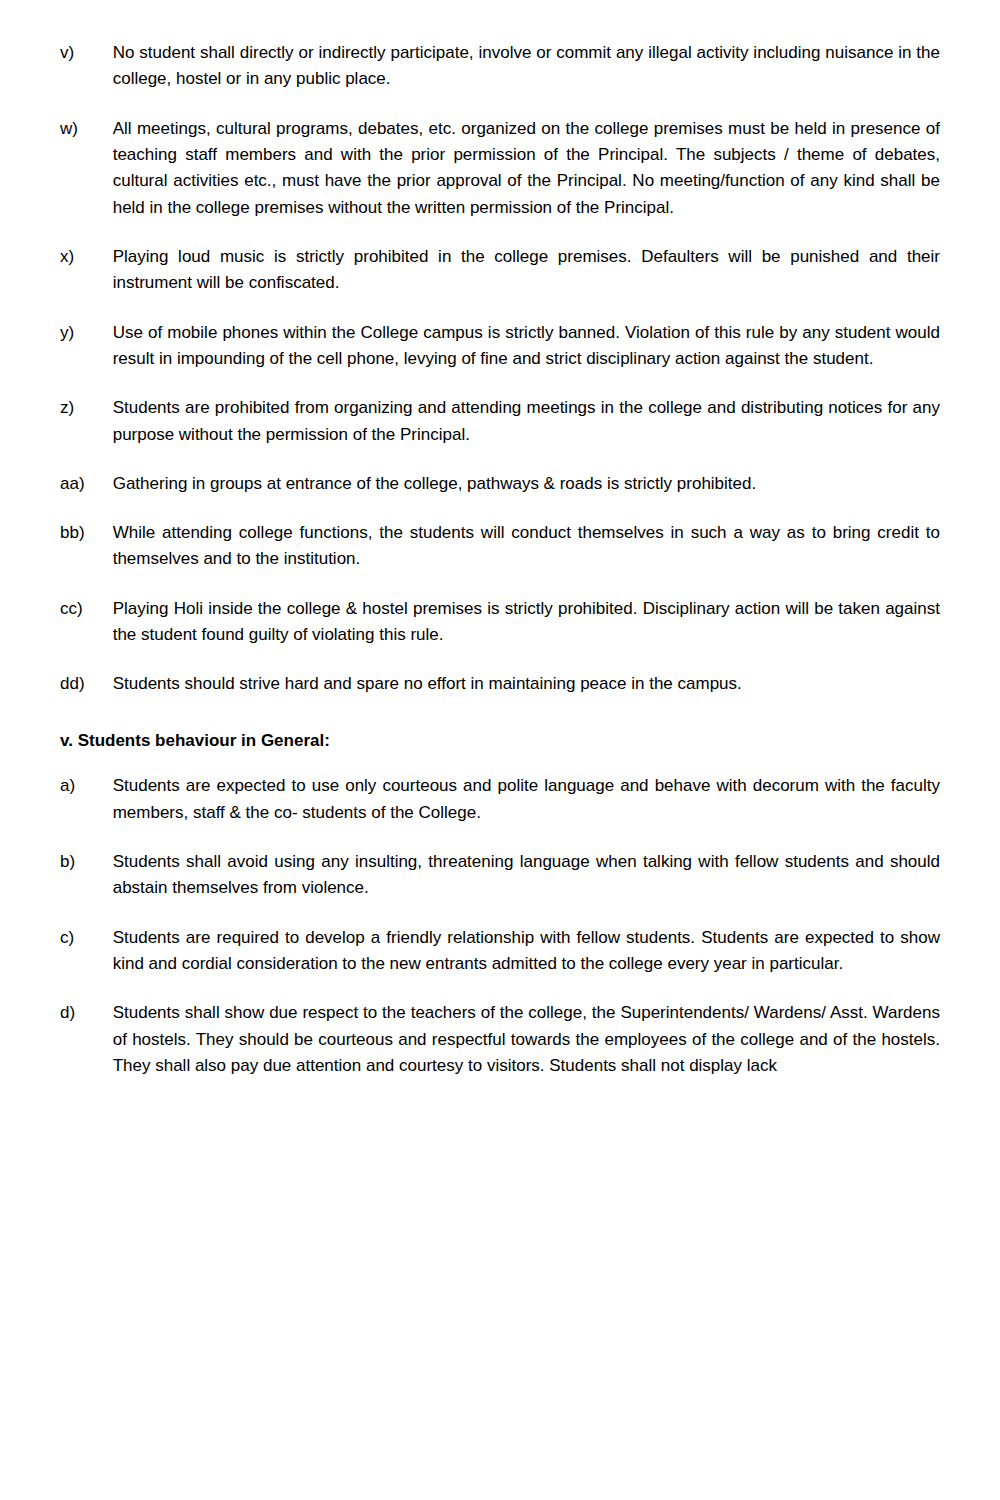v) No student shall directly or indirectly participate, involve or commit any illegal activity including nuisance in the college, hostel or in any public place.
w) All meetings, cultural programs, debates, etc. organized on the college premises must be held in presence of teaching staff members and with the prior permission of the Principal. The subjects / theme of debates, cultural activities etc., must have the prior approval of the Principal. No meeting/function of any kind shall be held in the college premises without the written permission of the Principal.
x) Playing loud music is strictly prohibited in the college premises. Defaulters will be punished and their instrument will be confiscated.
y) Use of mobile phones within the College campus is strictly banned. Violation of this rule by any student would result in impounding of the cell phone, levying of fine and strict disciplinary action against the student.
z) Students are prohibited from organizing and attending meetings in the college and distributing notices for any purpose without the permission of the Principal.
aa) Gathering in groups at entrance of the college, pathways & roads is strictly prohibited.
bb) While attending college functions, the students will conduct themselves in such a way as to bring credit to themselves and to the institution.
cc) Playing Holi inside the college & hostel premises is strictly prohibited. Disciplinary action will be taken against the student found guilty of violating this rule.
dd) Students should strive hard and spare no effort in maintaining peace in the campus.
v. Students behaviour in General:
a) Students are expected to use only courteous and polite language and behave with decorum with the faculty members, staff & the co- students of the College.
b) Students shall avoid using any insulting, threatening language when talking with fellow students and should abstain themselves from violence.
c) Students are required to develop a friendly relationship with fellow students. Students are expected to show kind and cordial consideration to the new entrants admitted to the college every year in particular.
d) Students shall show due respect to the teachers of the college, the Superintendents/ Wardens/ Asst. Wardens of hostels. They should be courteous and respectful towards the employees of the college and of the hostels. They shall also pay due attention and courtesy to visitors. Students shall not display lack